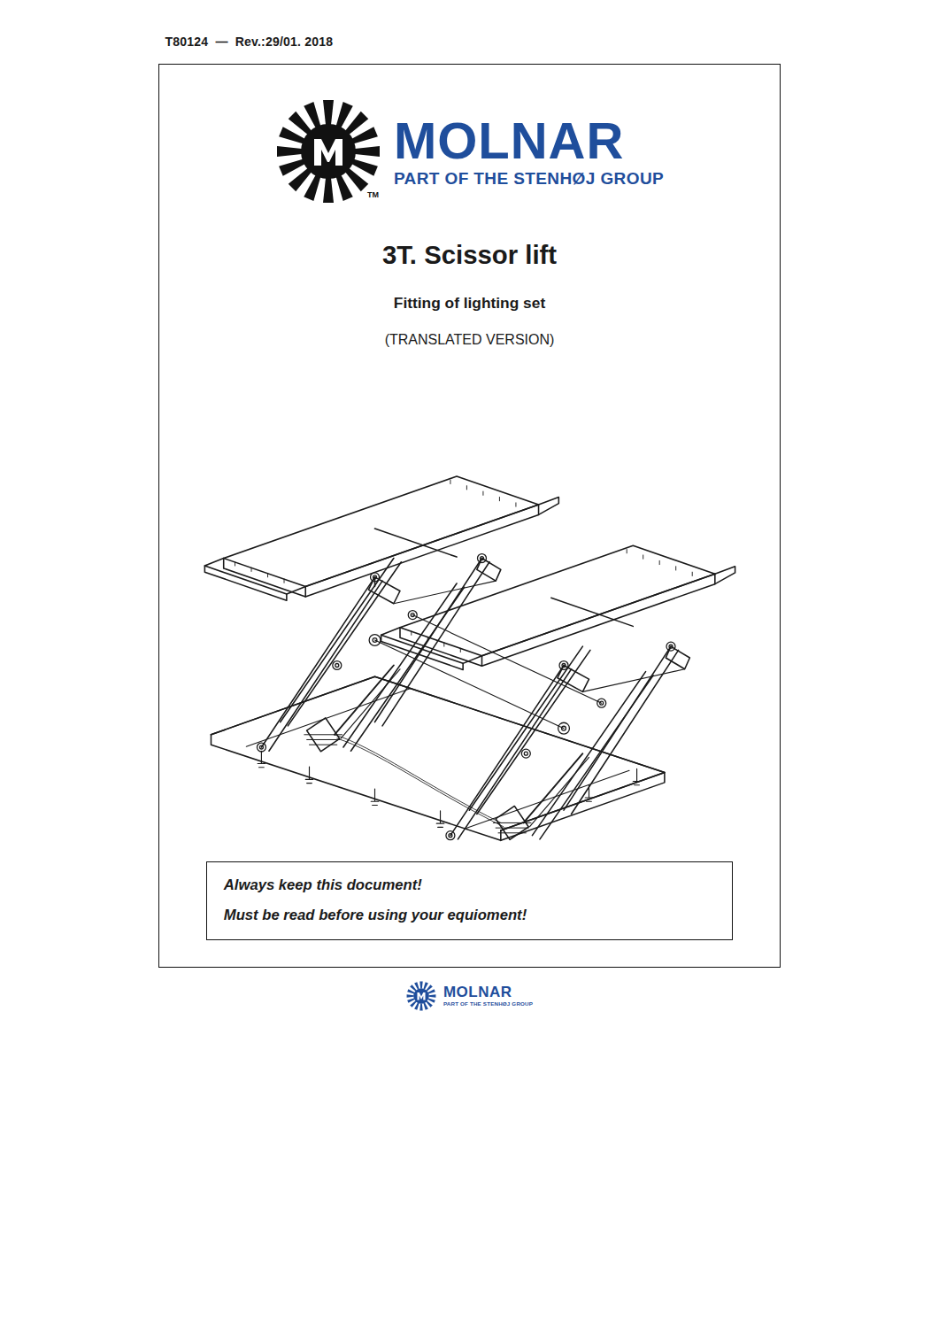T80124 — Rev.:29/01. 2018
TM
MOLNAR PART OF THE STENHØJ GROUP
3T. Scissor lift
Fitting of lighting set
(TRANSLATED VERSION)
Always keep this document!
Must be read before using your equioment!
MOLNAR PART OF THE STENHØJ GROUP